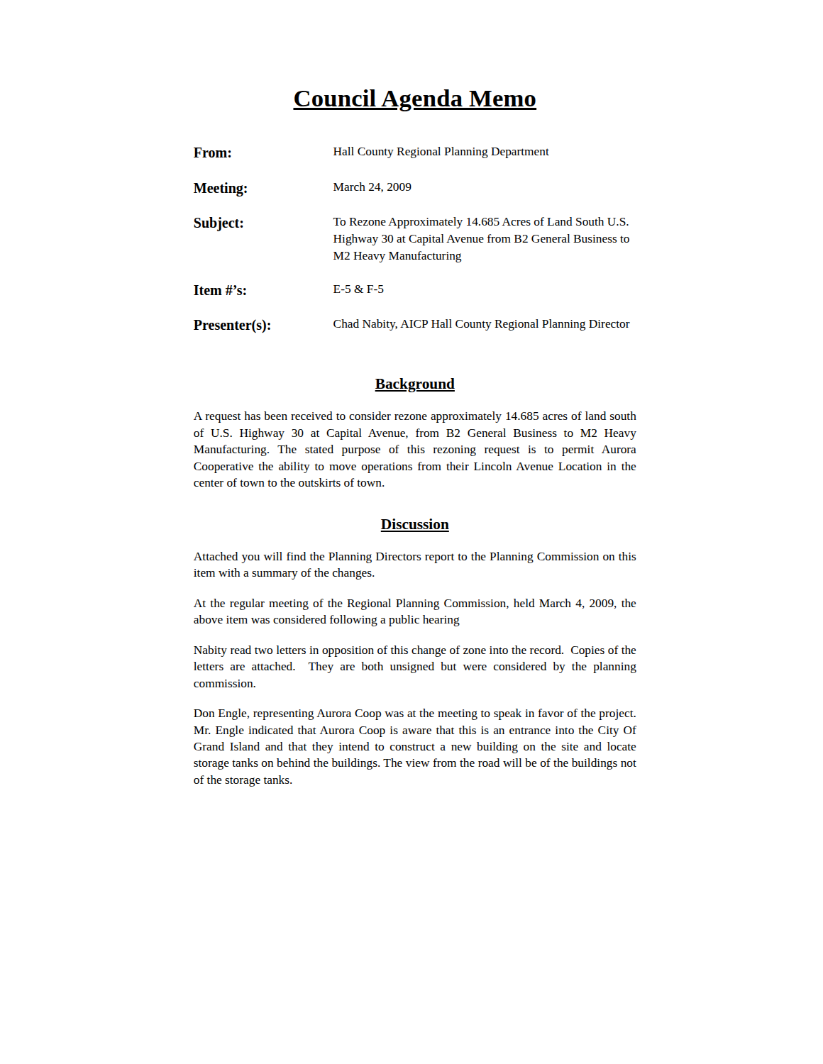Council Agenda Memo
| From: | Hall County Regional Planning Department |
| Meeting: | March 24, 2009 |
| Subject: | To Rezone Approximately 14.685 Acres of Land South U.S. Highway 30 at Capital Avenue from B2 General Business to M2 Heavy Manufacturing |
| Item #’s: | E-5 & F-5 |
| Presenter(s): | Chad Nabity, AICP Hall County Regional Planning Director |
Background
A request has been received to consider rezone approximately 14.685 acres of land south of U.S. Highway 30 at Capital Avenue, from B2 General Business to M2 Heavy Manufacturing. The stated purpose of this rezoning request is to permit Aurora Cooperative the ability to move operations from their Lincoln Avenue Location in the center of town to the outskirts of town.
Discussion
Attached you will find the Planning Directors report to the Planning Commission on this item with a summary of the changes.
At the regular meeting of the Regional Planning Commission, held March 4, 2009, the above item was considered following a public hearing
Nabity read two letters in opposition of this change of zone into the record. Copies of the letters are attached. They are both unsigned but were considered by the planning commission.
Don Engle, representing Aurora Coop was at the meeting to speak in favor of the project. Mr. Engle indicated that Aurora Coop is aware that this is an entrance into the City Of Grand Island and that they intend to construct a new building on the site and locate storage tanks on behind the buildings. The view from the road will be of the buildings not of the storage tanks.